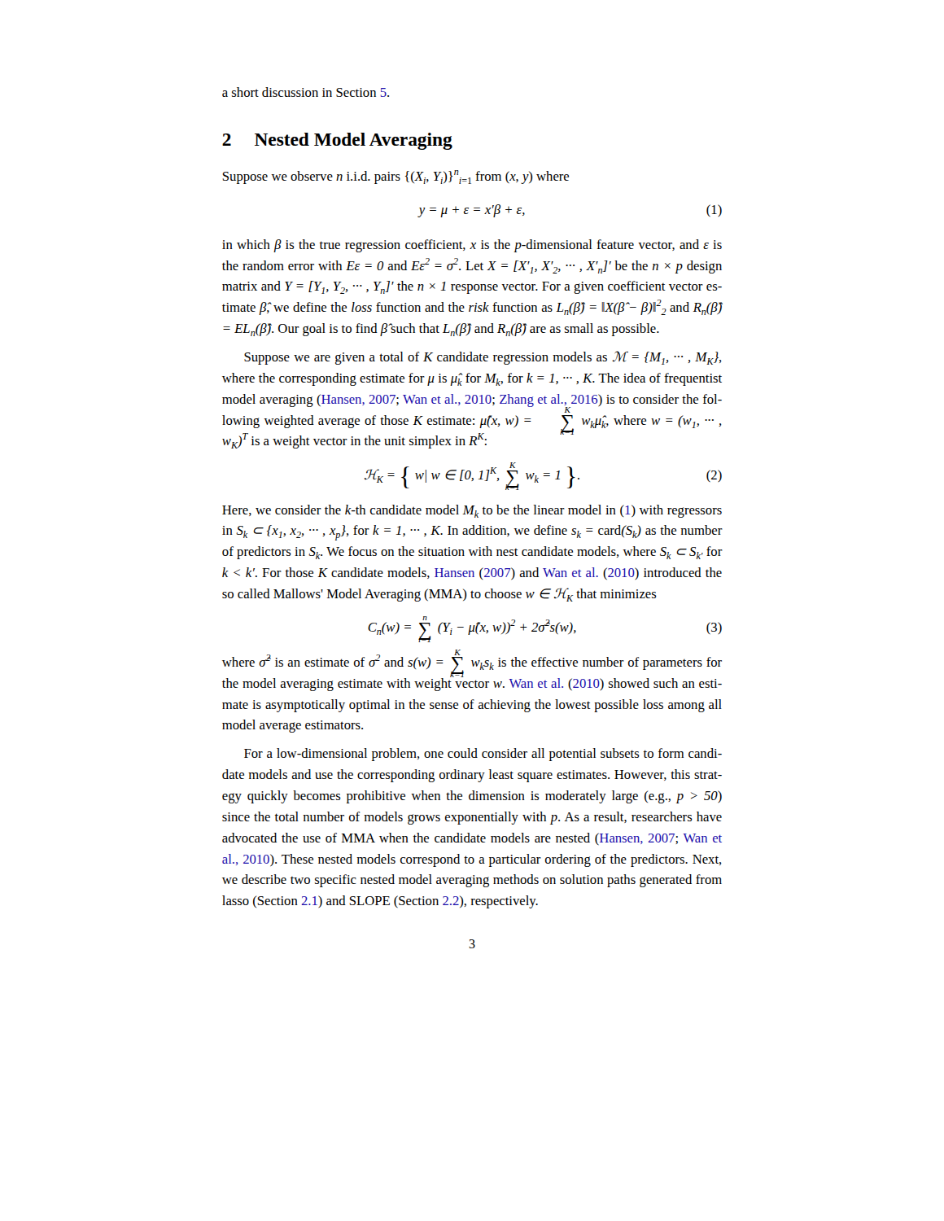a short discussion in Section 5.
2 Nested Model Averaging
Suppose we observe n i.i.d. pairs {(Xi, Yi)}ni=1 from (x, y) where
y = μ + ε = x′β + ε, (1)
in which β is the true regression coefficient, x is the p-dimensional feature vector, and ε is the random error with Eε = 0 and Eε2 = σ2. Let X = [X′1, X′2, ··· , X′n]′ be the n × p design matrix and Y = [Y1, Y2, ··· , Yn]′ the n × 1 response vector. For a given coefficient vector estimate β̂, we define the loss function and the risk function as Ln(β̂) = ‖X(β̂ − β)‖22 and Rn(β̂) = ELn(β̂). Our goal is to find β̂ such that Ln(β̂) and Rn(β̂) are as small as possible.
Suppose we are given a total of K candidate regression models as ℳ = {M1, ··· , MK}, where the corresponding estimate for μ is μ̂k for Mk, for k = 1, ··· , K. The idea of frequentist model averaging (Hansen, 2007; Wan et al., 2010; Zhang et al., 2016) is to consider the following weighted average of those K estimate: μ̂(x, w) = ∑Kk=1 wkμ̂k, where w = (w1, ··· , wK)T is a weight vector in the unit simplex in RK:
ℋK = { w| w ∈ [0, 1]K, ∑Kk=1 wk = 1 }. (2)
Here, we consider the k-th candidate model Mk to be the linear model in (1) with regressors in Sk ⊂ {x1, x2, ··· , xp}, for k = 1, ··· , K. In addition, we define sk = card(Sk) as the number of predictors in Sk. We focus on the situation with nest candidate models, where Sk ⊂ Sk′ for k < k′. For those K candidate models, Hansen (2007) and Wan et al. (2010) introduced the so called Mallows' Model Averaging (MMA) to choose w ∈ ℋK that minimizes
Cn(w) = ∑ni=1 (Yi − μ̂(x, w))2 + 2σ̂2s(w), (3)
where σ̂2 is an estimate of σ2 and s(w) = ∑Kk=1 wksk is the effective number of parameters for the model averaging estimate with weight vector w. Wan et al. (2010) showed such an estimate is asymptotically optimal in the sense of achieving the lowest possible loss among all model average estimators.
For a low-dimensional problem, one could consider all potential subsets to form candidate models and use the corresponding ordinary least square estimates. However, this strategy quickly becomes prohibitive when the dimension is moderately large (e.g., p > 50) since the total number of models grows exponentially with p. As a result, researchers have advocated the use of MMA when the candidate models are nested (Hansen, 2007; Wan et al., 2010). These nested models correspond to a particular ordering of the predictors. Next, we describe two specific nested model averaging methods on solution paths generated from lasso (Section 2.1) and SLOPE (Section 2.2), respectively.
3